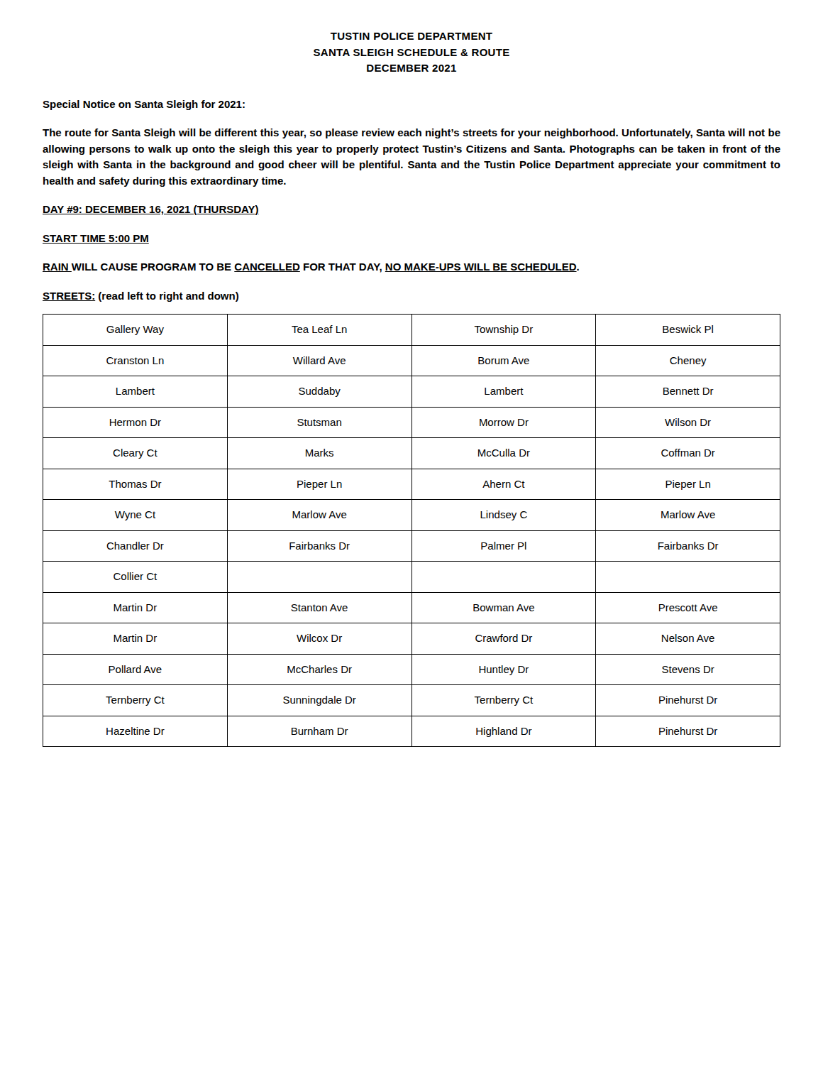TUSTIN POLICE DEPARTMENT
SANTA SLEIGH SCHEDULE & ROUTE
DECEMBER 2021
Special Notice on Santa Sleigh for 2021:
The route for Santa Sleigh will be different this year, so please review each night’s streets for your neighborhood. Unfortunately, Santa will not be allowing persons to walk up onto the sleigh this year to properly protect Tustin’s Citizens and Santa. Photographs can be taken in front of the sleigh with Santa in the background and good cheer will be plentiful. Santa and the Tustin Police Department appreciate your commitment to health and safety during this extraordinary time.
DAY #9: DECEMBER 16, 2021 (THURSDAY)
START TIME 5:00 PM
RAIN WILL CAUSE PROGRAM TO BE CANCELLED FOR THAT DAY, NO MAKE-UPS WILL BE SCHEDULED.
STREETS: (read left to right and down)
| Gallery Way | Tea Leaf Ln | Township Dr | Beswick Pl |
| Cranston Ln | Willard Ave | Borum Ave | Cheney |
| Lambert | Suddaby | Lambert | Bennett Dr |
| Hermon Dr | Stutsman | Morrow Dr | Wilson Dr |
| Cleary Ct | Marks | McCulla Dr | Coffman Dr |
| Thomas Dr | Pieper Ln | Ahern Ct | Pieper Ln |
| Wyne Ct | Marlow Ave | Lindsey C | Marlow Ave |
| Chandler Dr | Fairbanks Dr | Palmer Pl | Fairbanks Dr |
| Collier Ct | | | |
| Martin Dr | Stanton Ave | Bowman Ave | Prescott Ave |
| Martin Dr | Wilcox Dr | Crawford Dr | Nelson Ave |
| Pollard Ave | McCharles Dr | Huntley Dr | Stevens Dr |
| Ternberry Ct | Sunningdale Dr | Ternberry Ct | Pinehurst Dr |
| Hazeltine Dr | Burnham Dr | Highland Dr | Pinehurst Dr |